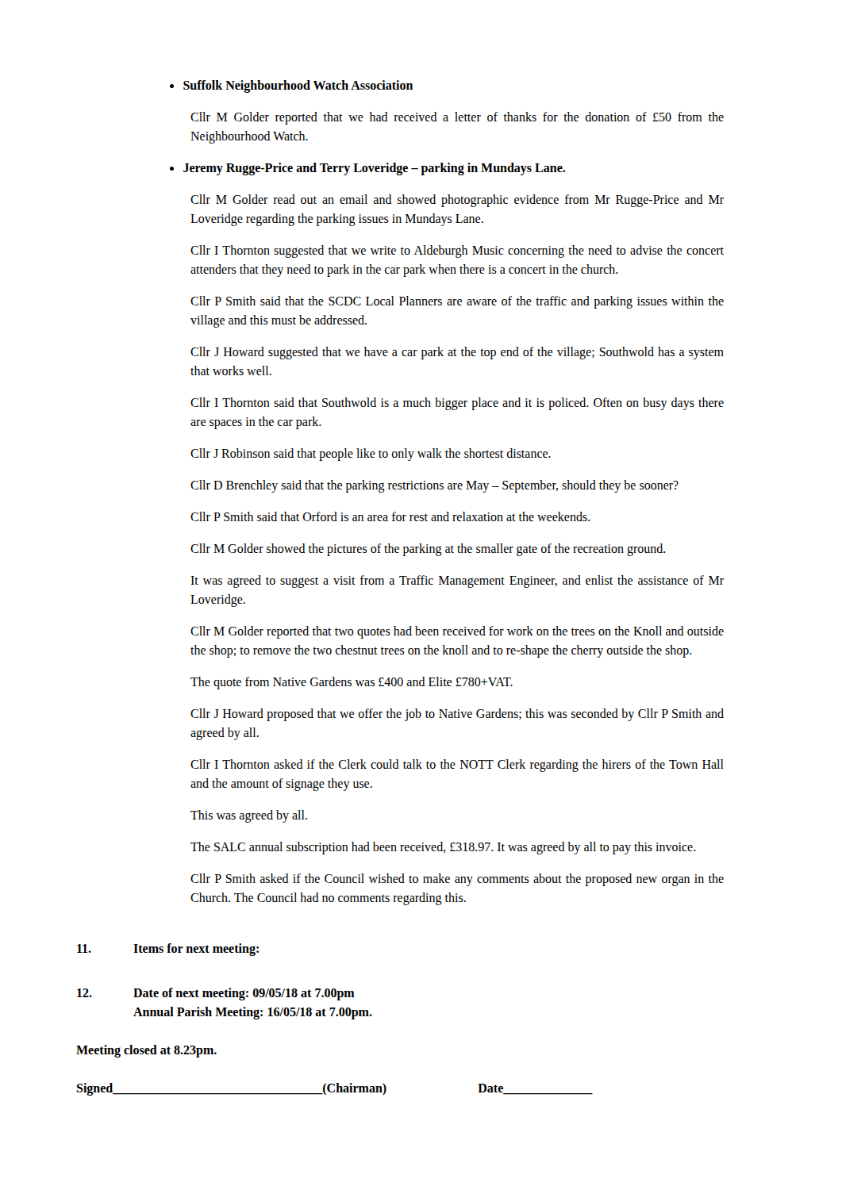Suffolk Neighbourhood Watch Association
Cllr M Golder reported that we had received a letter of thanks for the donation of £50 from the Neighbourhood Watch.
Jeremy Rugge-Price and Terry Loveridge – parking in Mundays Lane.
Cllr M Golder read out an email and showed photographic evidence from Mr Rugge-Price and Mr Loveridge regarding the parking issues in Mundays Lane.
Cllr I Thornton suggested that we write to Aldeburgh Music concerning the need to advise the concert attenders that they need to park in the car park when there is a concert in the church.
Cllr P Smith said that the SCDC Local Planners are aware of the traffic and parking issues within the village and this must be addressed.
Cllr J Howard suggested that we have a car park at the top end of the village; Southwold has a system that works well.
Cllr I Thornton said that Southwold is a much bigger place and it is policed. Often on busy days there are spaces in the car park.
Cllr J Robinson said that people like to only walk the shortest distance.
Cllr D Brenchley said that the parking restrictions are May – September, should they be sooner?
Cllr P Smith said that Orford is an area for rest and relaxation at the weekends.
Cllr M Golder showed the pictures of the parking at the smaller gate of the recreation ground.
It was agreed to suggest a visit from a Traffic Management Engineer, and enlist the assistance of Mr Loveridge.
Cllr M Golder reported that two quotes had been received for work on the trees on the Knoll and outside the shop; to remove the two chestnut trees on the knoll and to re-shape the cherry outside the shop.
The quote from Native Gardens was £400 and Elite £780+VAT.
Cllr J Howard proposed that we offer the job to Native Gardens; this was seconded by Cllr P Smith and agreed by all.
Cllr I Thornton asked if the Clerk could talk to the NOTT Clerk regarding the hirers of the Town Hall and the amount of signage they use.
This was agreed by all.
The SALC annual subscription had been received, £318.97. It was agreed by all to pay this invoice.
Cllr P Smith asked if the Council wished to make any comments about the proposed new organ in the Church. The Council had no comments regarding this.
11. Items for next meeting:
12. Date of next meeting: 09/05/18 at 7.00pm
Annual Parish Meeting: 16/05/18 at 7.00pm.
Meeting closed at 8.23pm.
Signed_________________________________(Chairman) Date______________